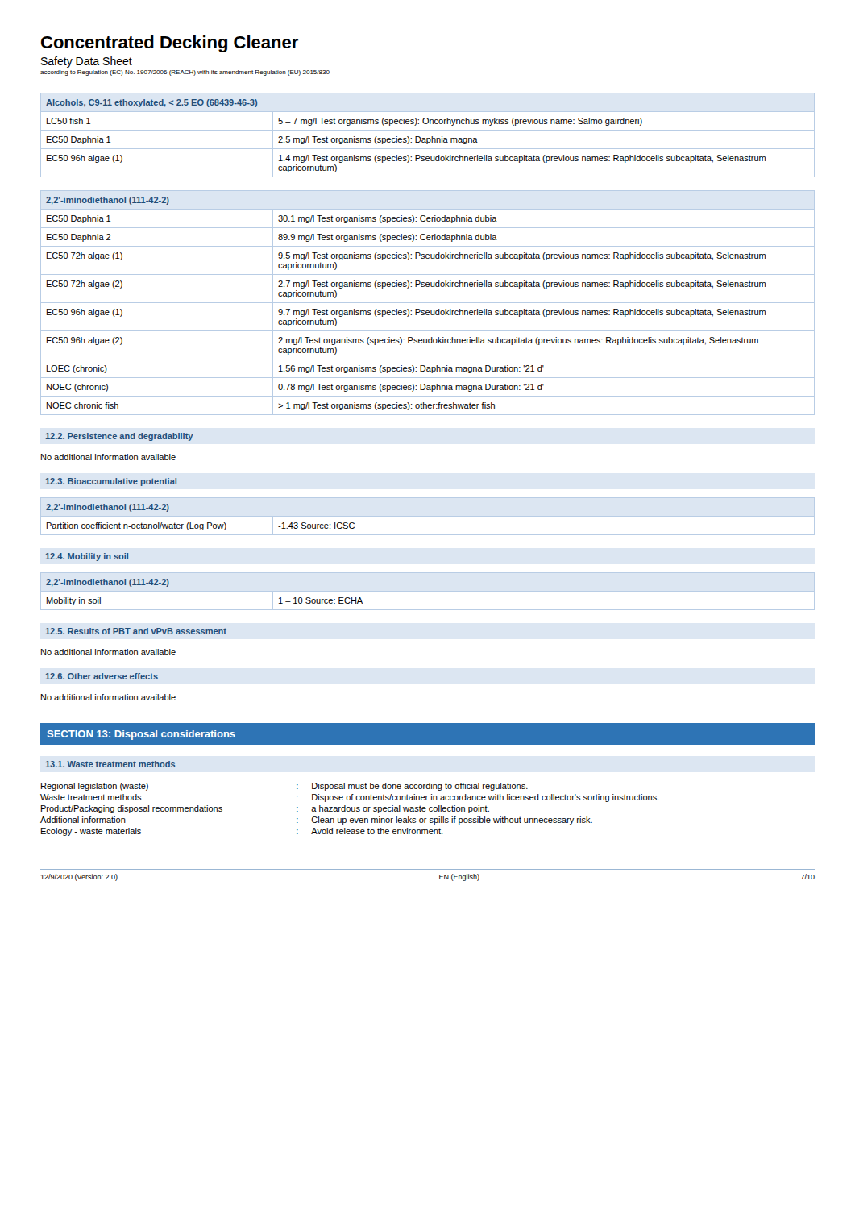Concentrated Decking Cleaner
Safety Data Sheet
according to Regulation (EC) No. 1907/2006 (REACH) with its amendment Regulation (EU) 2015/830
| Alcohols, C9-11 ethoxylated, < 2.5 EO (68439-46-3) |
| --- |
| LC50 fish 1 | 5 – 7 mg/l Test organisms (species): Oncorhynchus mykiss (previous name: Salmo gairdneri) |
| EC50 Daphnia 1 | 2.5 mg/l Test organisms (species): Daphnia magna |
| EC50 96h algae (1) | 1.4 mg/l Test organisms (species): Pseudokirchneriella subcapitata (previous names: Raphidocelis subcapitata, Selenastrum capricornutum) |
| 2,2'-iminodiethanol (111-42-2) |
| --- |
| EC50 Daphnia 1 | 30.1 mg/l Test organisms (species): Ceriodaphnia dubia |
| EC50 Daphnia 2 | 89.9 mg/l Test organisms (species): Ceriodaphnia dubia |
| EC50 72h algae (1) | 9.5 mg/l Test organisms (species): Pseudokirchneriella subcapitata (previous names: Raphidocelis subcapitata, Selenastrum capricornutum) |
| EC50 72h algae (2) | 2.7 mg/l Test organisms (species): Pseudokirchneriella subcapitata (previous names: Raphidocelis subcapitata, Selenastrum capricornutum) |
| EC50 96h algae (1) | 9.7 mg/l Test organisms (species): Pseudokirchneriella subcapitata (previous names: Raphidocelis subcapitata, Selenastrum capricornutum) |
| EC50 96h algae (2) | 2 mg/l Test organisms (species): Pseudokirchneriella subcapitata (previous names: Raphidocelis subcapitata, Selenastrum capricornutum) |
| LOEC (chronic) | 1.56 mg/l Test organisms (species): Daphnia magna Duration: '21 d' |
| NOEC (chronic) | 0.78 mg/l Test organisms (species): Daphnia magna Duration: '21 d' |
| NOEC chronic fish | > 1 mg/l Test organisms (species): other:freshwater fish |
12.2. Persistence and degradability
No additional information available
12.3. Bioaccumulative potential
| 2,2'-iminodiethanol (111-42-2) |
| --- |
| Partition coefficient n-octanol/water (Log Pow) | -1.43 Source: ICSC |
12.4. Mobility in soil
| 2,2'-iminodiethanol (111-42-2) |
| --- |
| Mobility in soil | 1 – 10 Source: ECHA |
12.5. Results of PBT and vPvB assessment
No additional information available
12.6. Other adverse effects
No additional information available
SECTION 13: Disposal considerations
13.1. Waste treatment methods
| Regional legislation (waste) | : | Disposal must be done according to official regulations. |
| Waste treatment methods | : | Dispose of contents/container in accordance with licensed collector's sorting instructions. |
| Product/Packaging disposal recommendations | : | a hazardous or special waste collection point. |
| Additional information | : | Clean up even minor leaks or spills if possible without unnecessary risk. |
| Ecology - waste materials | : | Avoid release to the environment. |
12/9/2020 (Version: 2.0) EN (English) 7/10